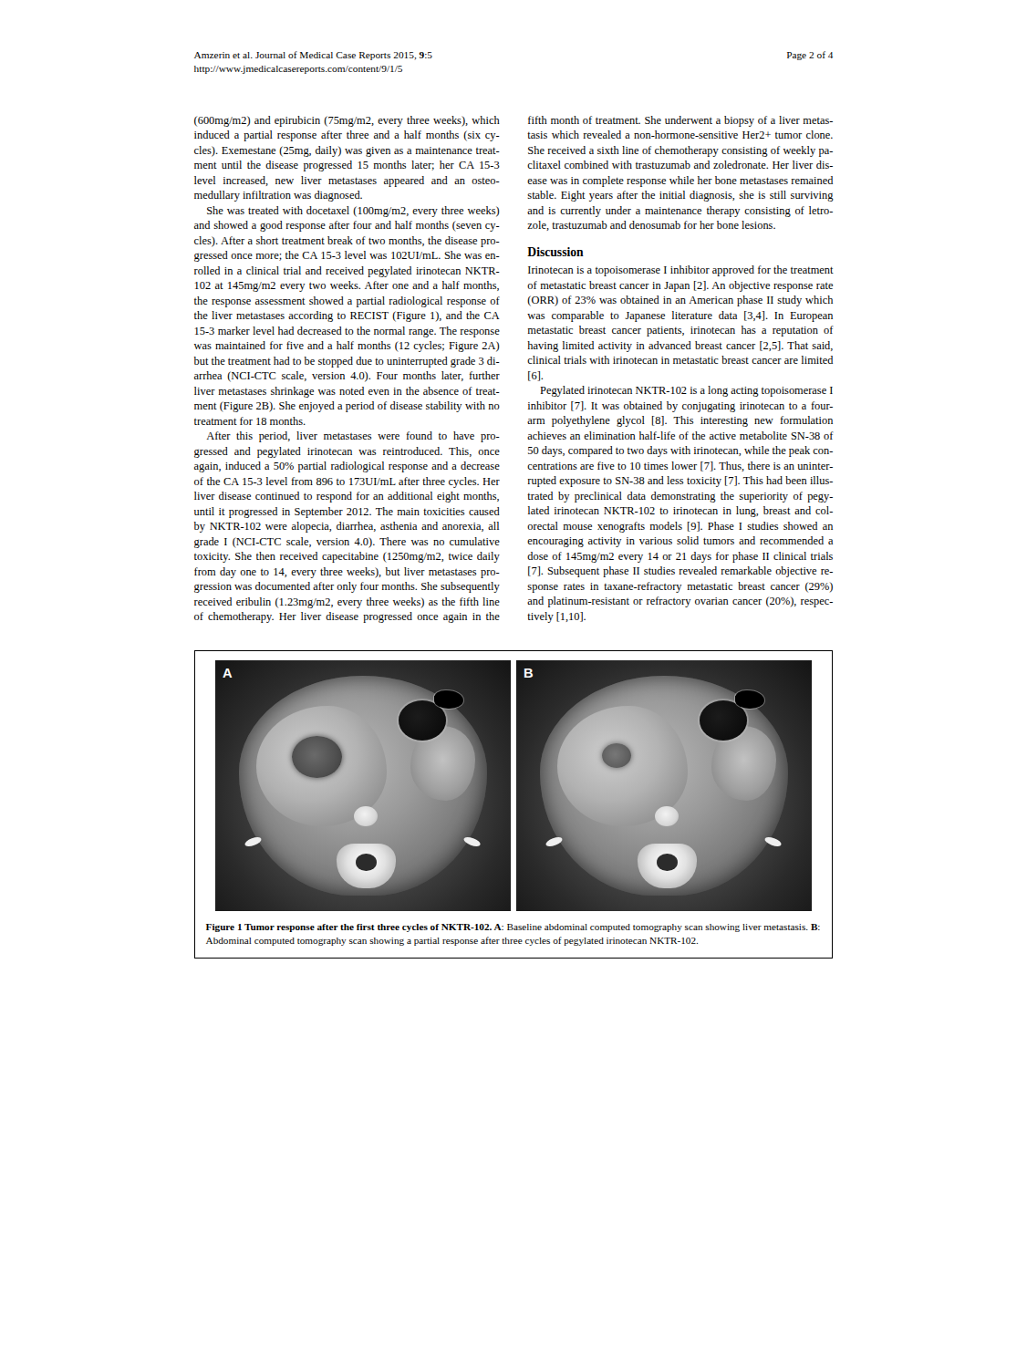Amzerin et al. Journal of Medical Case Reports 2015, 9:5
http://www.jmedicalcasereports.com/content/9/1/5
Page 2 of 4
(600mg/m2) and epirubicin (75mg/m2, every three weeks), which induced a partial response after three and a half months (six cycles). Exemestane (25mg, daily) was given as a maintenance treatment until the disease progressed 15 months later; her CA 15-3 level increased, new liver metastases appeared and an osteo-medullary infiltration was diagnosed.
She was treated with docetaxel (100mg/m2, every three weeks) and showed a good response after four and half months (seven cycles). After a short treatment break of two months, the disease progressed once more; the CA 15-3 level was 102UI/mL. She was enrolled in a clinical trial and received pegylated irinotecan NKTR-102 at 145mg/m2 every two weeks. After one and a half months, the response assessment showed a partial radiological response of the liver metastases according to RECIST (Figure 1), and the CA 15-3 marker level had decreased to the normal range. The response was maintained for five and a half months (12 cycles; Figure 2A) but the treatment had to be stopped due to uninterrupted grade 3 diarrhea (NCI-CTC scale, version 4.0). Four months later, further liver metastases shrinkage was noted even in the absence of treatment (Figure 2B). She enjoyed a period of disease stability with no treatment for 18 months.
After this period, liver metastases were found to have progressed and pegylated irinotecan was reintroduced. This, once again, induced a 50% partial radiological response and a decrease of the CA 15-3 level from 896 to 173UI/mL after three cycles. Her liver disease continued to respond for an additional eight months, until it progressed in September 2012. The main toxicities caused by NKTR-102 were alopecia, diarrhea, asthenia and anorexia, all grade I (NCI-CTC scale, version 4.0). There was no cumulative toxicity. She then received capecitabine (1250mg/m2, twice daily from day one to 14, every three weeks), but liver metastases progression was documented after only four months. She subsequently received eribulin (1.23mg/m2, every three weeks) as the fifth line of chemotherapy. Her liver disease progressed once again in the fifth month of treatment. She underwent a biopsy of a liver metastasis which revealed a non-hormone-sensitive Her2+ tumor clone. She received a sixth line of chemotherapy consisting of weekly paclitaxel combined with trastuzumab and zoledronate. Her liver disease was in complete response while her bone metastases remained stable. Eight years after the initial diagnosis, she is still surviving and is currently under a maintenance therapy consisting of letrozole, trastuzumab and denosumab for her bone lesions.
Discussion
Irinotecan is a topoisomerase I inhibitor approved for the treatment of metastatic breast cancer in Japan [2]. An objective response rate (ORR) of 23% was obtained in an American phase II study which was comparable to Japanese literature data [3,4]. In European metastatic breast cancer patients, irinotecan has a reputation of having limited activity in advanced breast cancer [2,5]. That said, clinical trials with irinotecan in metastatic breast cancer are limited [6].
Pegylated irinotecan NKTR-102 is a long acting topoisomerase I inhibitor [7]. It was obtained by conjugating irinotecan to a four-arm polyethylene glycol [8]. This interesting new formulation achieves an elimination half-life of the active metabolite SN-38 of 50 days, compared to two days with irinotecan, while the peak concentrations are five to 10 times lower [7]. Thus, there is an uninterrupted exposure to SN-38 and less toxicity [7]. This had been illustrated by preclinical data demonstrating the superiority of pegylated irinotecan NKTR-102 to irinotecan in lung, breast and colorectal mouse xenografts models [9]. Phase I studies showed an encouraging activity in various solid tumors and recommended a dose of 145mg/m2 every 14 or 21 days for phase II clinical trials [7]. Subsequent phase II studies revealed remarkable objective response rates in taxane-refractory metastatic breast cancer (29%) and platinum-resistant or refractory ovarian cancer (20%), respectively [1,10].
A
B
Figure 1 Tumor response after the first three cycles of NKTR-102. A: Baseline abdominal computed tomography scan showing liver metastasis. B: Abdominal computed tomography scan showing a partial response after three cycles of pegylated irinotecan NKTR-102.